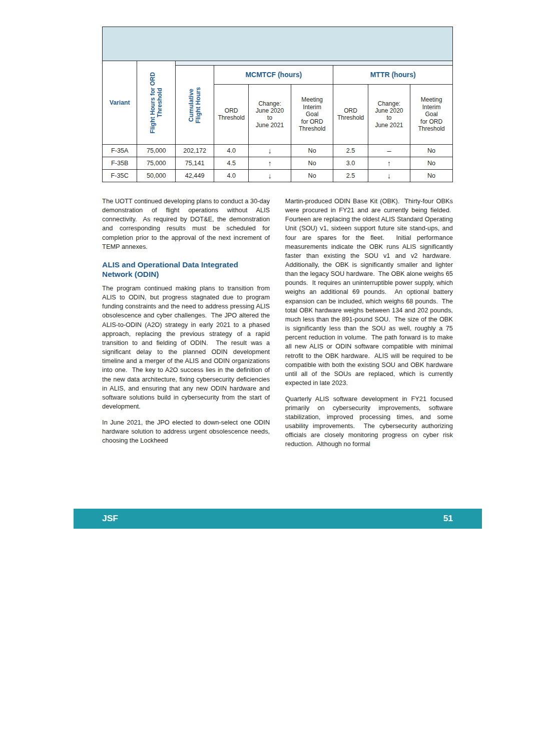| Variant | Flight Hours for ORD Threshold | |
| Cumulative Flight Hours | MCMTCF (hours) | MTTR (hours) |
| ORD Threshold | Change: June 2020 to June 2021 | Meeting Interim Goal for ORD Threshold | ORD Threshold | Change: June 2020 to June 2021 | Meeting Interim Goal for ORD Threshold |
| F-35A | 75,000 | 202,172 | 4.0 | ↓ | No | 2.5 | – | No |
| F-35B | 75,000 | 75,141 | 4.5 | ↑ | No | 3.0 | ↑ | No |
| F-35C | 50,000 | 42,449 | 4.0 | ↓ | No | 2.5 | ↓ | No |
The UOTT continued developing plans to conduct a 30-day demonstration of flight operations without ALIS connectivity. As required by DOT&E, the demonstration and corresponding results must be scheduled for completion prior to the approval of the next increment of TEMP annexes.
ALIS and Operational Data Integrated
Network (ODIN)
The program continued making plans to transition from ALIS to ODIN, but progress stagnated due to program funding constraints and the need to address pressing ALIS obsolescence and cyber challenges. The JPO altered the ALIS-to-ODIN (A2O) strategy in early 2021 to a phased approach, replacing the previous strategy of a rapid transition to and fielding of ODIN. The result was a significant delay to the planned ODIN development timeline and a merger of the ALIS and ODIN organizations into one. The key to A2O success lies in the definition of the new data architecture, fixing cybersecurity deficiencies in ALIS, and ensuring that any new ODIN hardware and software solutions build in cybersecurity from the start of development.
In June 2021, the JPO elected to down-select one ODIN hardware solution to address urgent obsolescence needs, choosing the Lockheed
Martin-produced ODIN Base Kit (OBK). Thirty-four OBKs were procured in FY21 and are currently being fielded. Fourteen are replacing the oldest ALIS Standard Operating Unit (SOU) v1, sixteen support future site stand-ups, and four are spares for the fleet. Initial performance measurements indicate the OBK runs ALIS significantly faster than existing the SOU v1 and v2 hardware. Additionally, the OBK is significantly smaller and lighter than the legacy SOU hardware. The OBK alone weighs 65 pounds. It requires an uninterruptible power supply, which weighs an additional 69 pounds. An optional battery expansion can be included, which weighs 68 pounds. The total OBK hardware weighs between 134 and 202 pounds, much less than the 891-pound SOU. The size of the OBK is significantly less than the SOU as well, roughly a 75 percent reduction in volume. The path forward is to make all new ALIS or ODIN software compatible with minimal retrofit to the OBK hardware. ALIS will be required to be compatible with both the existing SOU and OBK hardware until all of the SOUs are replaced, which is currently expected in late 2023.
Quarterly ALIS software development in FY21 focused primarily on cybersecurity improvements, software stabilization, improved processing times, and some usability improvements. The cybersecurity authorizing officials are closely monitoring progress on cyber risk reduction. Although no formal
JSF
51